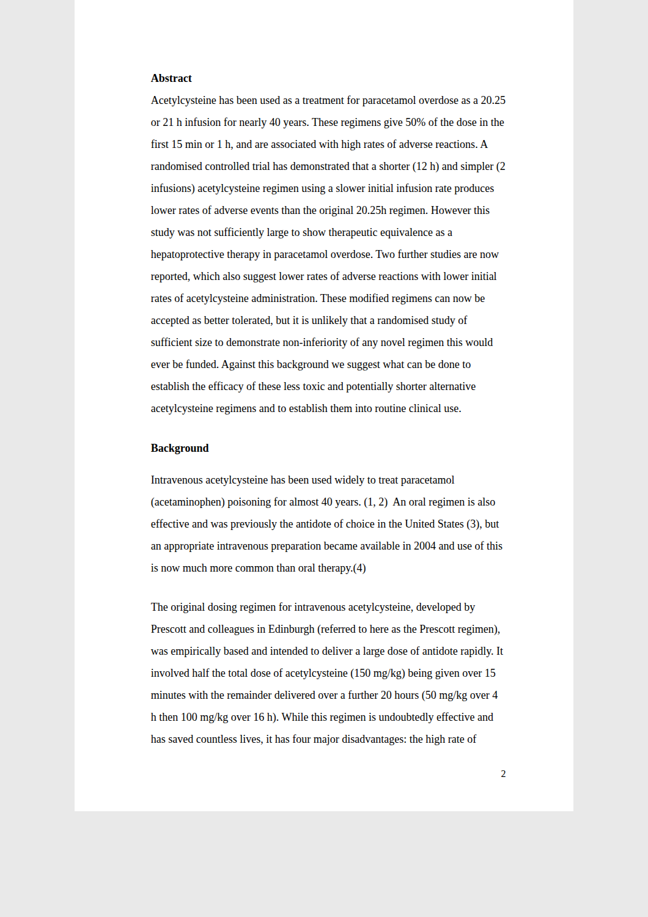Abstract
Acetylcysteine has been used as a treatment for paracetamol overdose as a 20.25 or 21 h infusion for nearly 40 years. These regimens give 50% of the dose in the first 15 min or 1 h, and are associated with high rates of adverse reactions. A randomised controlled trial has demonstrated that a shorter (12 h) and simpler (2 infusions) acetylcysteine regimen using a slower initial infusion rate produces lower rates of adverse events than the original 20.25h regimen. However this study was not sufficiently large to show therapeutic equivalence as a hepatoprotective therapy in paracetamol overdose. Two further studies are now reported, which also suggest lower rates of adverse reactions with lower initial rates of acetylcysteine administration. These modified regimens can now be accepted as better tolerated, but it is unlikely that a randomised study of sufficient size to demonstrate non-inferiority of any novel regimen this would ever be funded. Against this background we suggest what can be done to establish the efficacy of these less toxic and potentially shorter alternative acetylcysteine regimens and to establish them into routine clinical use.
Background
Intravenous acetylcysteine has been used widely to treat paracetamol (acetaminophen) poisoning for almost 40 years. (1, 2) An oral regimen is also effective and was previously the antidote of choice in the United States (3), but an appropriate intravenous preparation became available in 2004 and use of this is now much more common than oral therapy.(4)
The original dosing regimen for intravenous acetylcysteine, developed by Prescott and colleagues in Edinburgh (referred to here as the Prescott regimen), was empirically based and intended to deliver a large dose of antidote rapidly. It involved half the total dose of acetylcysteine (150 mg/kg) being given over 15 minutes with the remainder delivered over a further 20 hours (50 mg/kg over 4 h then 100 mg/kg over 16 h). While this regimen is undoubtedly effective and has saved countless lives, it has four major disadvantages: the high rate of
2